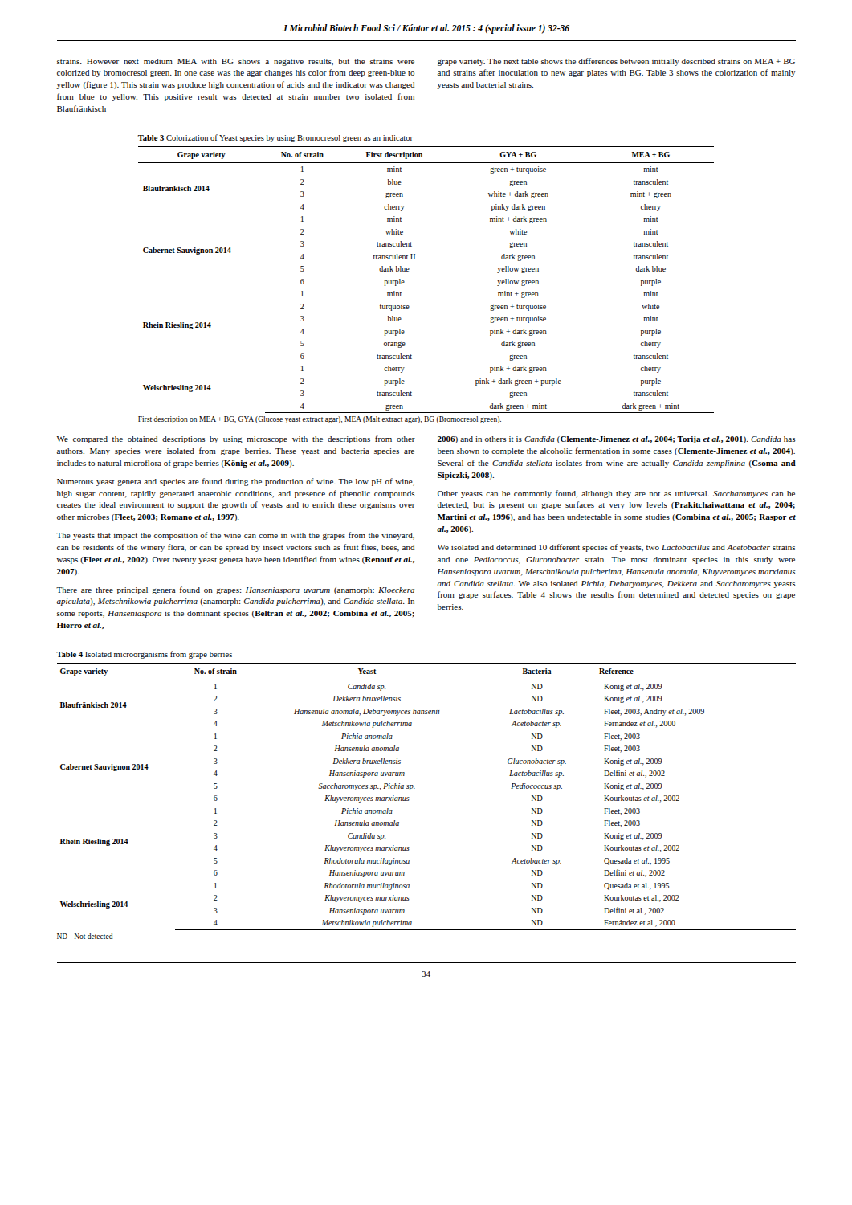J Microbiol Biotech Food Sci / Kántor et al. 2015 : 4 (special issue 1) 32-36
strains. However next medium MEA with BG shows a negative results, but the strains were colorized by bromocresol green. In one case was the agar changes his color from deep green-blue to yellow (figure 1). This strain was produce high concentration of acids and the indicator was changed from blue to yellow. This positive result was detected at strain number two isolated from Blaufränkisch
grape variety. The next table shows the differences between initially described strains on MEA + BG and strains after inoculation to new agar plates with BG. Table 3 shows the colorization of mainly yeasts and bacterial strains.
Table 3 Colorization of Yeast species by using Bromocresol green as an indicator
| Grape variety | No. of strain | First description | GYA + BG | MEA + BG |
| --- | --- | --- | --- | --- |
| Blaufränkisch 2014 | 1 | mint | green + turquoise | mint |
| 2 | blue | green | transculent |
| 3 | green | white + dark green | mint + green |
| 4 | cherry | pinky dark green | cherry |
| Cabernet Sauvignon 2014 | 1 | mint | mint + dark green | mint |
| 2 | white | white | mint |
| 3 | transculent | green | transculent |
| 4 | transculent II | dark green | transculent |
| 5 | dark blue | yellow green | dark blue |
| 6 | purple | yellow green | purple |
| Rhein Riesling 2014 | 1 | mint | mint + green | mint |
| 2 | turquoise | green + turquoise | white |
| 3 | blue | green + turquoise | mint |
| 4 | purple | pink + dark green | purple |
| 5 | orange | dark green | cherry |
| 6 | transculent | green | transculent |
| Welschriesling 2014 | 1 | cherry | pink + dark green | cherry |
| 2 | purple | pink + dark green + purple | purple |
| 3 | transculent | green | transculent |
| 4 | green | dark green + mint | dark green + mint |
First description on MEA + BG, GYA (Glucose yeast extract agar), MEA (Malt extract agar), BG (Bromocresol green).
We compared the obtained descriptions by using microscope with the descriptions from other authors. Many species were isolated from grape berries. These yeast and bacteria species are includes to natural microflora of grape berries (König et al., 2009).
Numerous yeast genera and species are found during the production of wine. The low pH of wine, high sugar content, rapidly generated anaerobic conditions, and presence of phenolic compounds creates the ideal environment to support the growth of yeasts and to enrich these organisms over other microbes (Fleet, 2003; Romano et al., 1997).
The yeasts that impact the composition of the wine can come in with the grapes from the vineyard, can be residents of the winery flora, or can be spread by insect vectors such as fruit flies, bees, and wasps (Fleet et al., 2002). Over twenty yeast genera have been identified from wines (Renouf et al., 2007).
There are three principal genera found on grapes: Hanseniaspora uvarum (anamorph: Kloeckera apiculata), Metschnikowia pulcherrima (anamorph: Candida pulcherrima), and Candida stellata. In some reports, Hanseniaspora is the dominant species (Beltran et al., 2002; Combina et al., 2005; Hierro et al.,
2006) and in others it is Candida (Clemente-Jimenez et al., 2004; Torija et al., 2001). Candida has been shown to complete the alcoholic fermentation in some cases (Clemente-Jimenez et al., 2004). Several of the Candida stellata isolates from wine are actually Candida zemplinina (Csoma and Sipiczki, 2008).
Other yeasts can be commonly found, although they are not as universal. Saccharomyces can be detected, but is present on grape surfaces at very low levels (Prakitchaiwattana et al., 2004; Martini et al., 1996), and has been undetectable in some studies (Combina et al., 2005; Raspor et al., 2006).
We isolated and determined 10 different species of yeasts, two Lactobacillus and Acetobacter strains and one Pediococcus, Gluconobacter strain. The most dominant species in this study were Hanseniaspora uvarum, Metschnikowia pulcherima, Hansenula anomala, Kluyveromyces marxianus and Candida stellata. We also isolated Pichia, Debaryomyces, Dekkera and Saccharomyces yeasts from grape surfaces. Table 4 shows the results from determined and detected species on grape berries.
Table 4 Isolated microorganisms from grape berries
| Grape variety | No. of strain | Yeast | Bacteria | Reference |
| --- | --- | --- | --- | --- |
| Blaufränkisch 2014 | 1 | Candida sp. | ND | Konig et al. , 2009 |
| 2 | Dekkera bruxellensis | ND | Konig et al. , 2009 |
| 3 | Hansenula anomala, Debaryomyces hansenii | Lactobacillus sp. | Fleet, 2003, Andriy et al. , 2009 |
| 4 | Metschnikowia pulcherrima | Acetobacter sp. | Fernández et al. , 2000 |
| Cabernet Sauvignon 2014 | 1 | Pichia anomala | ND | Fleet, 2003 |
| 2 | Hansenula anomala | ND | Fleet, 2003 |
| 3 | Dekkera bruxellensis | Gluconobacter sp. | Konig et al. , 2009 |
| 4 | Hanseniaspora uvarum | Lactobacillus sp. | Delfini et al. , 2002 |
| 5 | Saccharomyces sp., Pichia sp. | Pediococcus sp. | Konig et al. , 2009 |
| 6 | Kluyveromyces marxianus | ND | Kourkoutas et al. , 2002 |
| Rhein Riesling 2014 | 1 | Pichia anomala | ND | Fleet, 2003 |
| 2 | Hansenula anomala | ND | Fleet, 2003 |
| 3 | Candida sp. | ND | Konig et al. , 2009 |
| 4 | Kluyveromyces marxianus | ND | Kourkoutas et al. , 2002 |
| 5 | Rhodotorula mucilaginosa | Acetobacter sp. | Quesada et al. , 1995 |
| 6 | Hanseniaspora uvarum | ND | Delfini et al. , 2002 |
| Welschriesling 2014 | 1 | Rhodotorula mucilaginosa | ND | Quesada et al., 1995 |
| 2 | Kluyveromyces marxianus | ND | Kourkoutas et al., 2002 |
| 3 | Hanseniaspora uvarum | ND | Delfini et al., 2002 |
| 4 | Metschnikowia pulcherrima | ND | Fernández et al., 2000 |
ND - Not detected
34